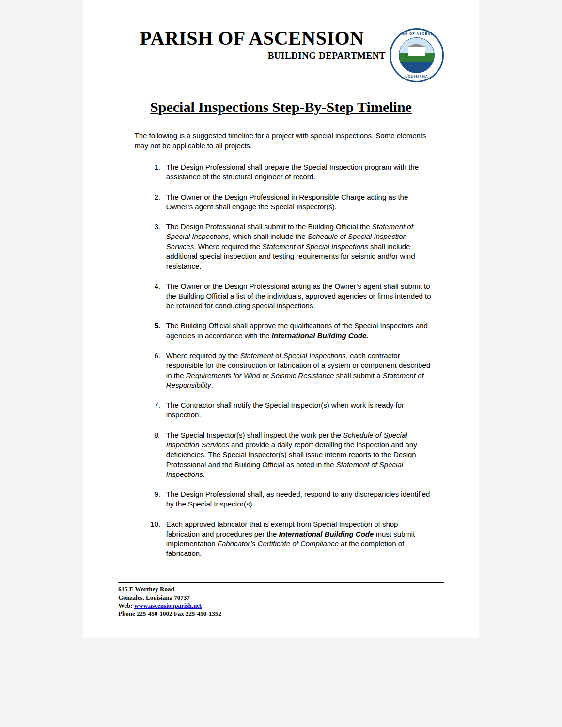PARISH OF ASCENSION
BUILDING DEPARTMENT
PARISH OF ASCENSION LOUISIANA
Special Inspections Step-By-Step Timeline
The following is a suggested timeline for a project with special inspections. Some elements may not be applicable to all projects.
The Design Professional shall prepare the Special Inspection program with the assistance of the structural engineer of record.
The Owner or the Design Professional in Responsible Charge acting as the Owner’s agent shall engage the Special Inspector(s).
The Design Professional shall submit to the Building Official the Statement of Special Inspections, which shall include the Schedule of Special Inspection Services. Where required the Statement of Special Inspections shall include additional special inspection and testing requirements for seismic and/or wind resistance.
The Owner or the Design Professional acting as the Owner’s agent shall submit to the Building Official a list of the individuals, approved agencies or firms intended to be retained for conducting special inspections.
The Building Official shall approve the qualifications of the Special Inspectors and agencies in accordance with the International Building Code.
Where required by the Statement of Special Inspections, each contractor responsible for the construction or fabrication of a system or component described in the Requirements for Wind or Seismic Resistance shall submit a Statement of Responsibility.
The Contractor shall notify the Special Inspector(s) when work is ready for inspection.
The Special Inspector(s) shall inspect the work per the Schedule of Special Inspection Services and provide a daily report detailing the inspection and any deficiencies. The Special Inspector(s) shall issue interim reports to the Design Professional and the Building Official as noted in the Statement of Special Inspections.
The Design Professional shall, as needed, respond to any discrepancies identified by the Special Inspector(s).
Each approved fabricator that is exempt from Special Inspection of shop fabrication and procedures per the International Building Code must submit implementation Fabricator’s Certificate of Compliance at the completion of fabrication.
615 E Worthey Road
Gonzales, Louisiana 70737
Web: www.ascensionparish.net
Phone 225-450-1002 Fax 225-450-1352